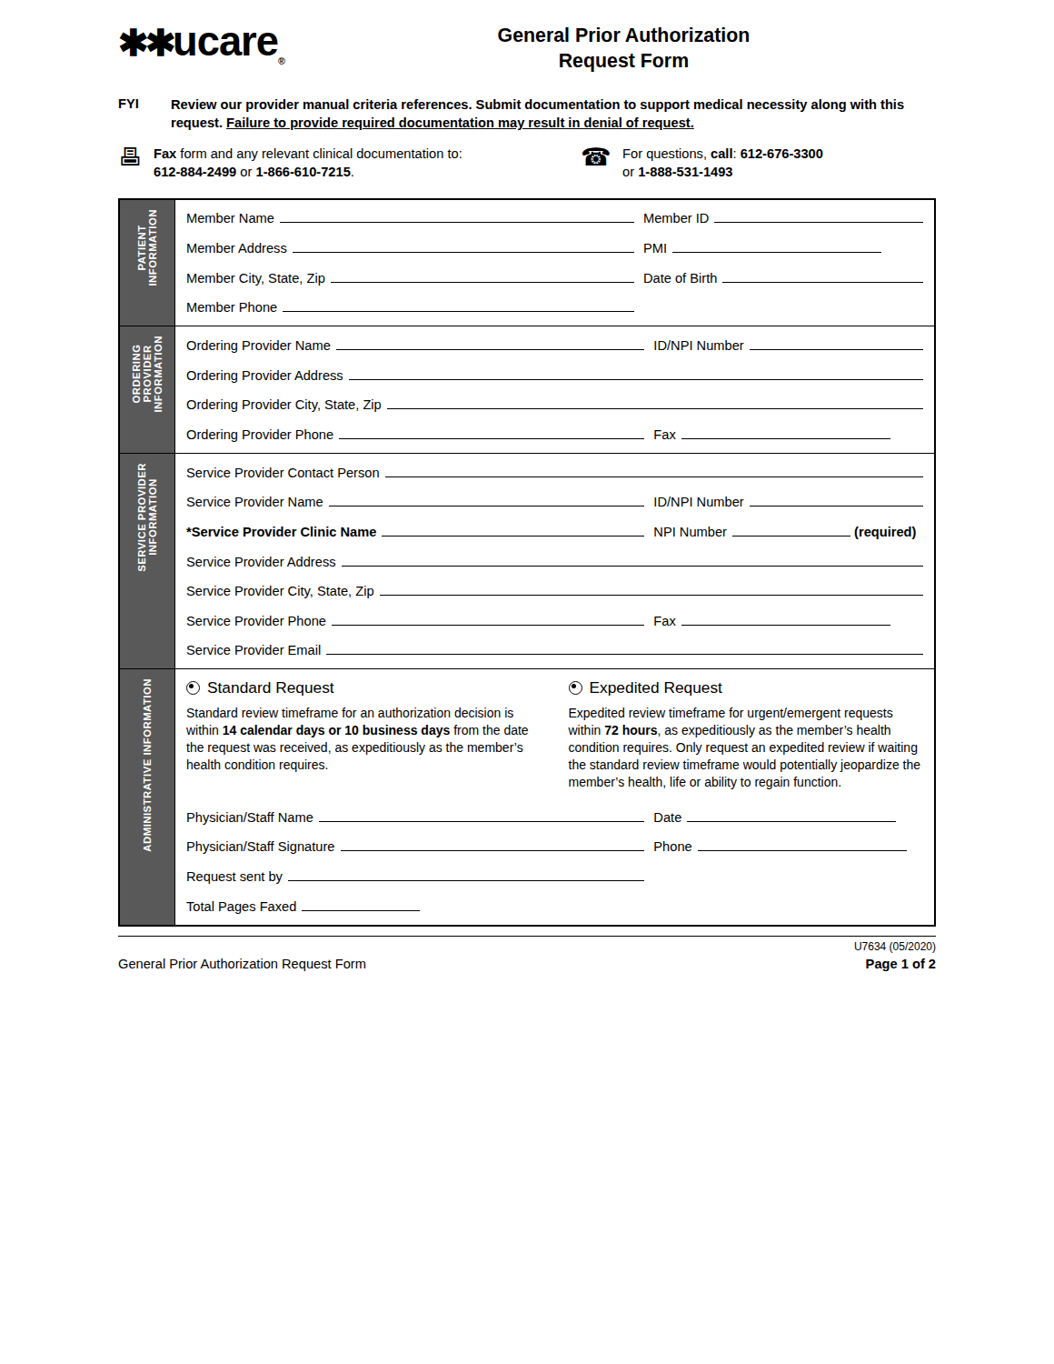✱✱ucare®
General Prior Authorization
Request Form
FYI
Review our provider manual criteria references. Submit documentation to support medical necessity along with this request. Failure to provide required documentation may result in denial of request.
🖶
Fax form and any relevant clinical documentation to:
612-884-2499 or 1-866-610-7215.
☎
For questions, call: 612-676-3300
or 1-888-531-1493
| PATIENT INFORMATION | Member Name Member ID Member Address PMI Member City, State, Zip Date of Birth Member Phone |
| ORDERING PROVIDER INFORMATION | Ordering Provider Name ID/NPI Number Ordering Provider Address Ordering Provider City, State, Zip Ordering Provider Phone Fax |
| SERVICE PROVIDER INFORMATION | Service Provider Contact Person Service Provider Name ID/NPI Number *Service Provider Clinic Name NPI Number (required) Service Provider Address Service Provider City, State, Zip Service Provider Phone Fax Service Provider Email |
| ADMINISTRATIVE INFORMATION | Standard Request Standard review timeframe for an authorization decision is within 14 calendar days or 10 business days from the date the request was received, as expeditiously as the member’s health condition requires. Expedited Request Expedited review timeframe for urgent/emergent requests within 72 hours , as expeditiously as the member’s health condition requires. Only request an expedited review if waiting the standard review timeframe would potentially jeopardize the member’s health, life or ability to regain function. Physician/Staff Name Date Physician/Staff Signature Phone Request sent by Total Pages Faxed |
General Prior Authorization Request Form
U7634 (05/2020)
Page 1 of 2